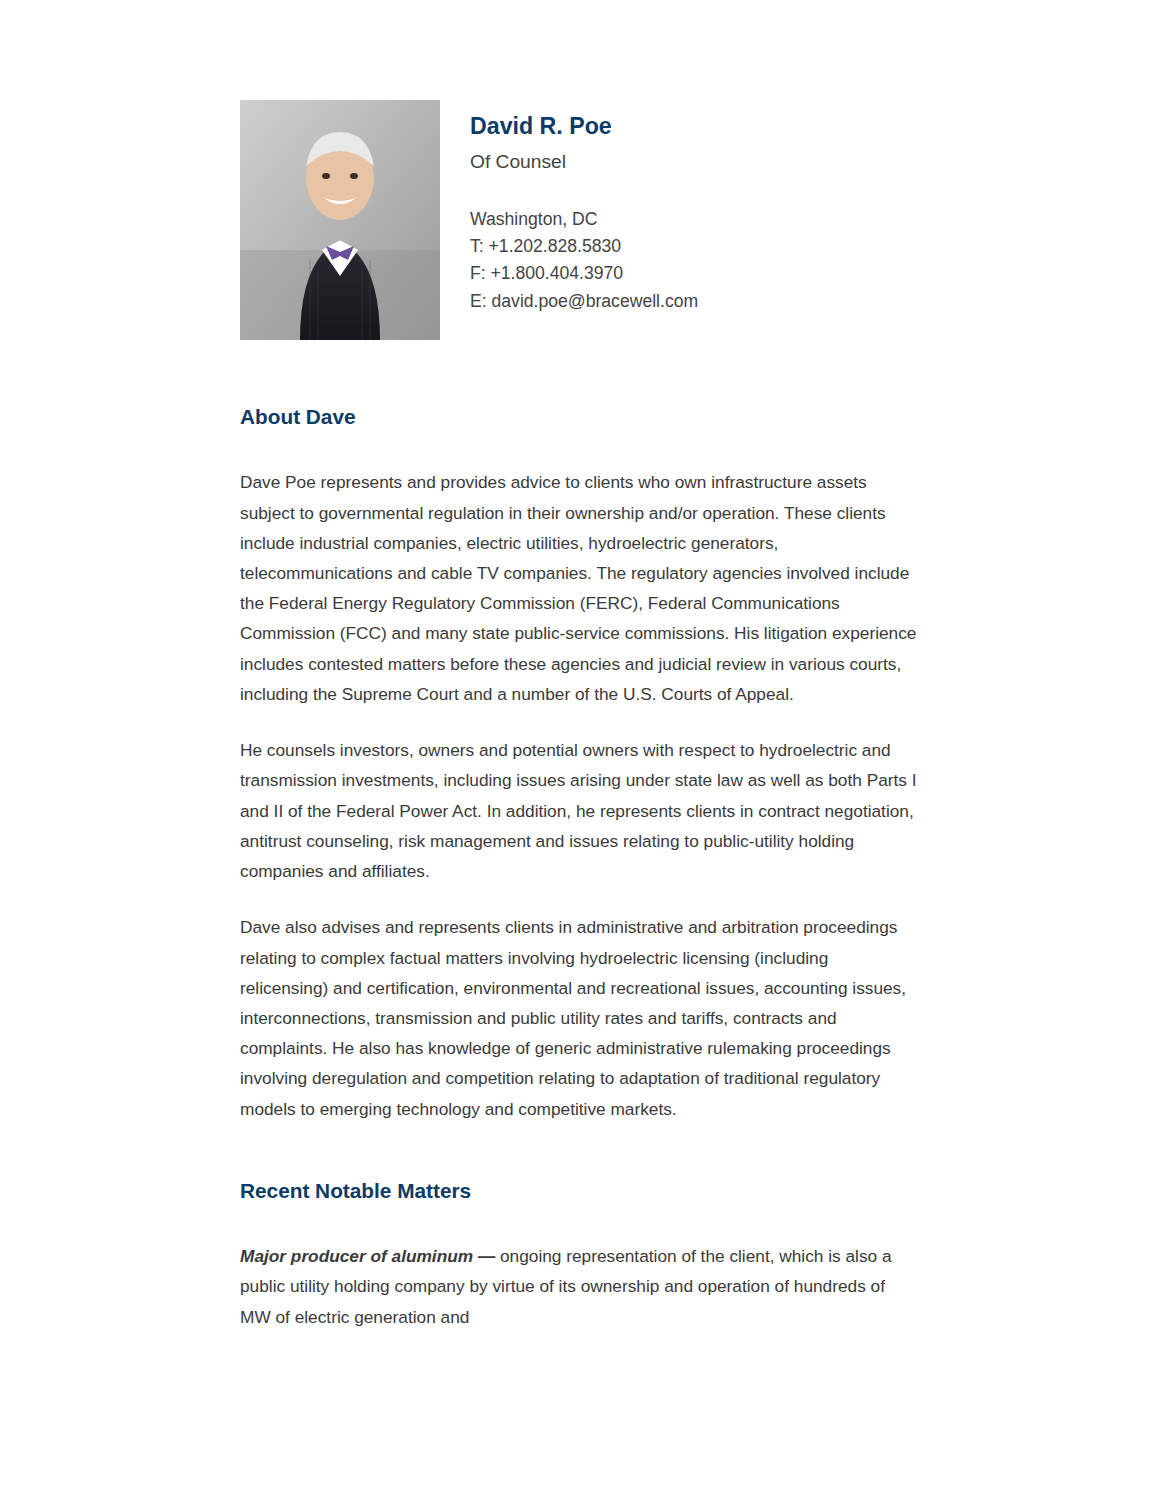David R. Poe
Of Counsel
Washington, DC
T: +1.202.828.5830
F: +1.800.404.3970
E: david.poe@bracewell.com
About Dave
Dave Poe represents and provides advice to clients who own infrastructure assets subject to governmental regulation in their ownership and/or operation. These clients include industrial companies, electric utilities, hydroelectric generators, telecommunications and cable TV companies. The regulatory agencies involved include the Federal Energy Regulatory Commission (FERC), Federal Communications Commission (FCC) and many state public-service commissions. His litigation experience includes contested matters before these agencies and judicial review in various courts, including the Supreme Court and a number of the U.S. Courts of Appeal.
He counsels investors, owners and potential owners with respect to hydroelectric and transmission investments, including issues arising under state law as well as both Parts I and II of the Federal Power Act. In addition, he represents clients in contract negotiation, antitrust counseling, risk management and issues relating to public-utility holding companies and affiliates.
Dave also advises and represents clients in administrative and arbitration proceedings relating to complex factual matters involving hydroelectric licensing (including relicensing) and certification, environmental and recreational issues, accounting issues, interconnections, transmission and public utility rates and tariffs, contracts and complaints. He also has knowledge of generic administrative rulemaking proceedings involving deregulation and competition relating to adaptation of traditional regulatory models to emerging technology and competitive markets.
Recent Notable Matters
Major producer of aluminum — ongoing representation of the client, which is also a public utility holding company by virtue of its ownership and operation of hundreds of MW of electric generation and